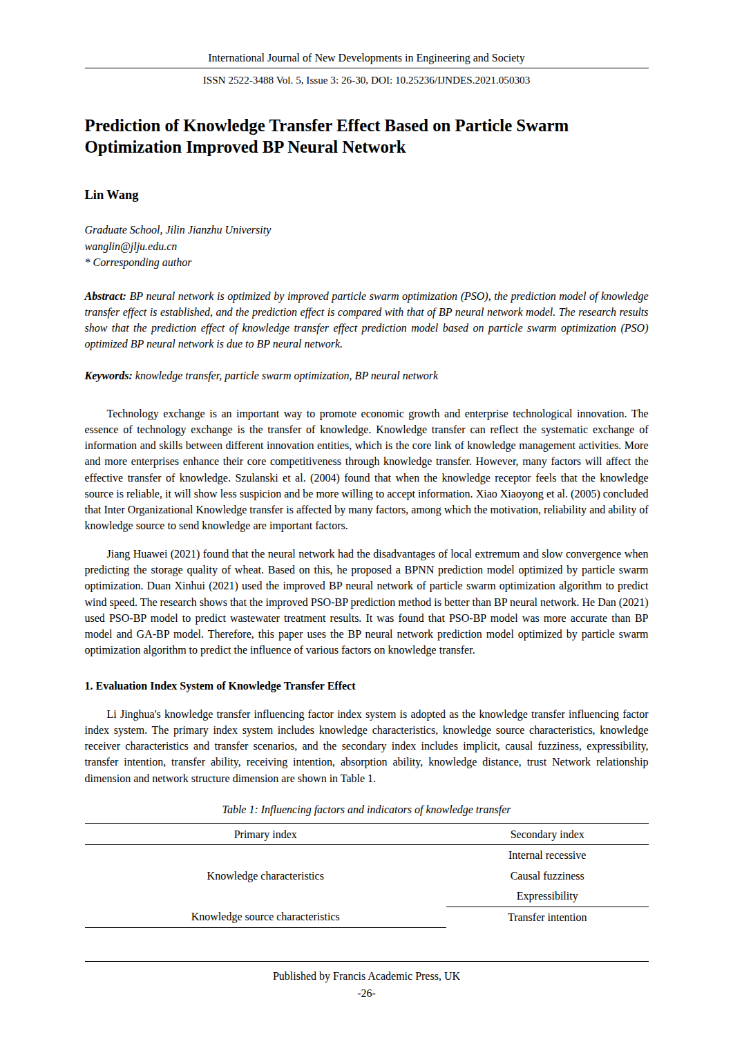International Journal of New Developments in Engineering and Society ISSN 2522-3488 Vol. 5, Issue 3: 26-30, DOI: 10.25236/IJNDES.2021.050303
Prediction of Knowledge Transfer Effect Based on Particle Swarm Optimization Improved BP Neural Network
Lin Wang
Graduate School, Jilin Jianzhu University
wanglin@jlju.edu.cn
* Corresponding author
Abstract: BP neural network is optimized by improved particle swarm optimization (PSO), the prediction model of knowledge transfer effect is established, and the prediction effect is compared with that of BP neural network model. The research results show that the prediction effect of knowledge transfer effect prediction model based on particle swarm optimization (PSO) optimized BP neural network is due to BP neural network.
Keywords: knowledge transfer, particle swarm optimization, BP neural network
Technology exchange is an important way to promote economic growth and enterprise technological innovation. The essence of technology exchange is the transfer of knowledge. Knowledge transfer can reflect the systematic exchange of information and skills between different innovation entities, which is the core link of knowledge management activities. More and more enterprises enhance their core competitiveness through knowledge transfer. However, many factors will affect the effective transfer of knowledge. Szulanski et al. (2004) found that when the knowledge receptor feels that the knowledge source is reliable, it will show less suspicion and be more willing to accept information. Xiao Xiaoyong et al. (2005) concluded that Inter Organizational Knowledge transfer is affected by many factors, among which the motivation, reliability and ability of knowledge source to send knowledge are important factors.
Jiang Huawei (2021) found that the neural network had the disadvantages of local extremum and slow convergence when predicting the storage quality of wheat. Based on this, he proposed a BPNN prediction model optimized by particle swarm optimization. Duan Xinhui (2021) used the improved BP neural network of particle swarm optimization algorithm to predict wind speed. The research shows that the improved PSO-BP prediction method is better than BP neural network. He Dan (2021) used PSO-BP model to predict wastewater treatment results. It was found that PSO-BP model was more accurate than BP model and GA-BP model. Therefore, this paper uses the BP neural network prediction model optimized by particle swarm optimization algorithm to predict the influence of various factors on knowledge transfer.
1. Evaluation Index System of Knowledge Transfer Effect
Li Jinghua's knowledge transfer influencing factor index system is adopted as the knowledge transfer influencing factor index system. The primary index system includes knowledge characteristics, knowledge source characteristics, knowledge receiver characteristics and transfer scenarios, and the secondary index includes implicit, causal fuzziness, expressibility, transfer intention, transfer ability, receiving intention, absorption ability, knowledge distance, trust Network relationship dimension and network structure dimension are shown in Table 1.
Table 1: Influencing factors and indicators of knowledge transfer
| Primary index | Secondary index |
| --- | --- |
| Knowledge characteristics | Internal recessive |
| Causal fuzziness |
| Expressibility |
| Knowledge source characteristics | Transfer intention |
Published by Francis Academic Press, UK
-26-